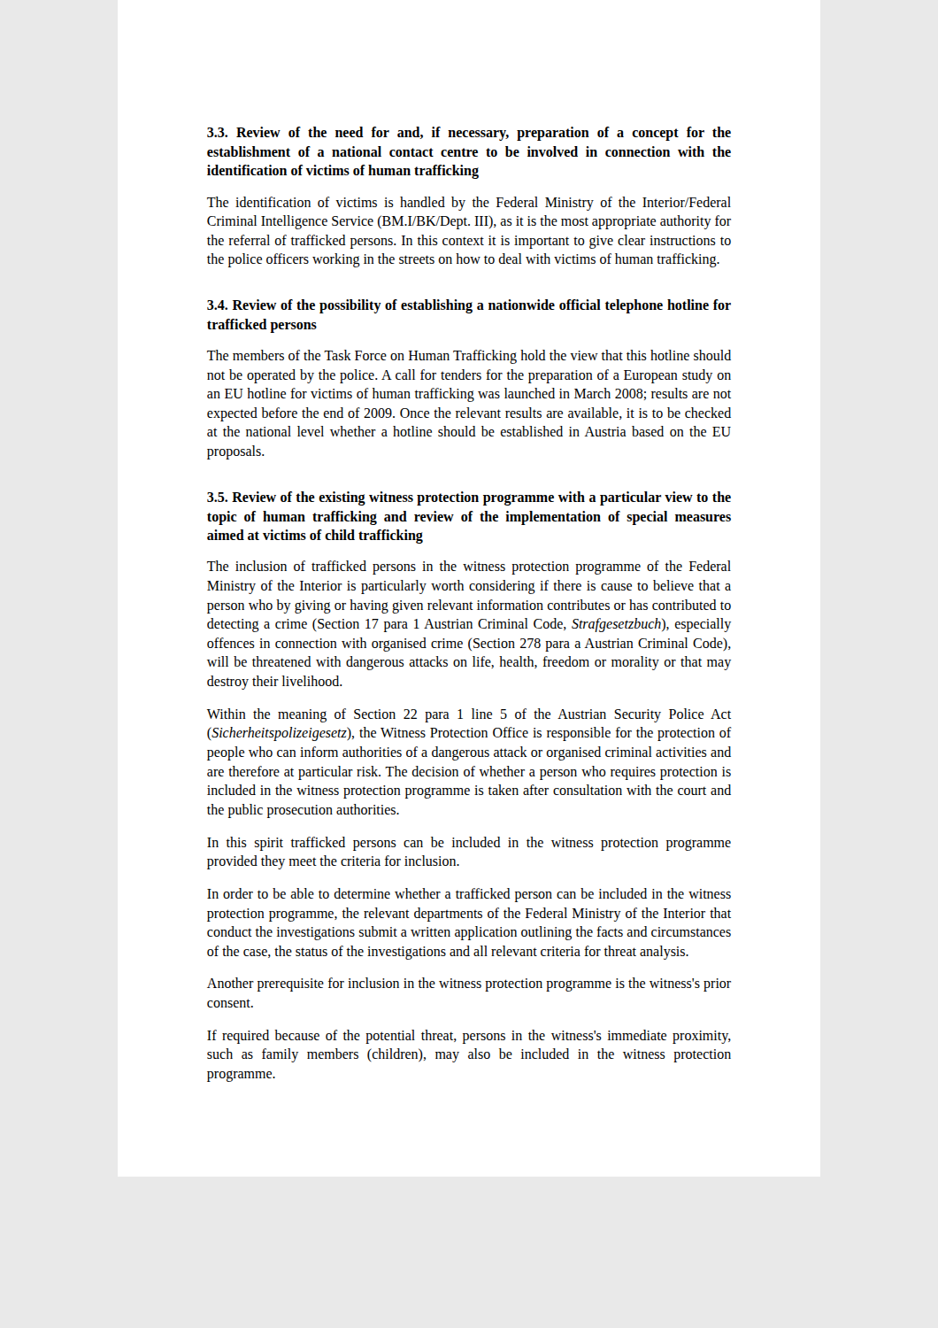3.3. Review of the need for and, if necessary, preparation of a concept for the establishment of a national contact centre to be involved in connection with the identification of victims of human trafficking
The identification of victims is handled by the Federal Ministry of the Interior/Federal Criminal Intelligence Service (BM.I/BK/Dept. III), as it is the most appropriate authority for the referral of trafficked persons. In this context it is important to give clear instructions to the police officers working in the streets on how to deal with victims of human trafficking.
3.4. Review of the possibility of establishing a nationwide official telephone hotline for trafficked persons
The members of the Task Force on Human Trafficking hold the view that this hotline should not be operated by the police. A call for tenders for the preparation of a European study on an EU hotline for victims of human trafficking was launched in March 2008; results are not expected before the end of 2009. Once the relevant results are available, it is to be checked at the national level whether a hotline should be established in Austria based on the EU proposals.
3.5. Review of the existing witness protection programme with a particular view to the topic of human trafficking and review of the implementation of special measures aimed at victims of child trafficking
The inclusion of trafficked persons in the witness protection programme of the Federal Ministry of the Interior is particularly worth considering if there is cause to believe that a person who by giving or having given relevant information contributes or has contributed to detecting a crime (Section 17 para 1 Austrian Criminal Code, Strafgesetzbuch), especially offences in connection with organised crime (Section 278 para a Austrian Criminal Code), will be threatened with dangerous attacks on life, health, freedom or morality or that may destroy their livelihood.
Within the meaning of Section 22 para 1 line 5 of the Austrian Security Police Act (Sicherheitspolizeigesetz), the Witness Protection Office is responsible for the protection of people who can inform authorities of a dangerous attack or organised criminal activities and are therefore at particular risk. The decision of whether a person who requires protection is included in the witness protection programme is taken after consultation with the court and the public prosecution authorities.
In this spirit trafficked persons can be included in the witness protection programme provided they meet the criteria for inclusion.
In order to be able to determine whether a trafficked person can be included in the witness protection programme, the relevant departments of the Federal Ministry of the Interior that conduct the investigations submit a written application outlining the facts and circumstances of the case, the status of the investigations and all relevant criteria for threat analysis.
Another prerequisite for inclusion in the witness protection programme is the witness's prior consent.
If required because of the potential threat, persons in the witness's immediate proximity, such as family members (children), may also be included in the witness protection programme.